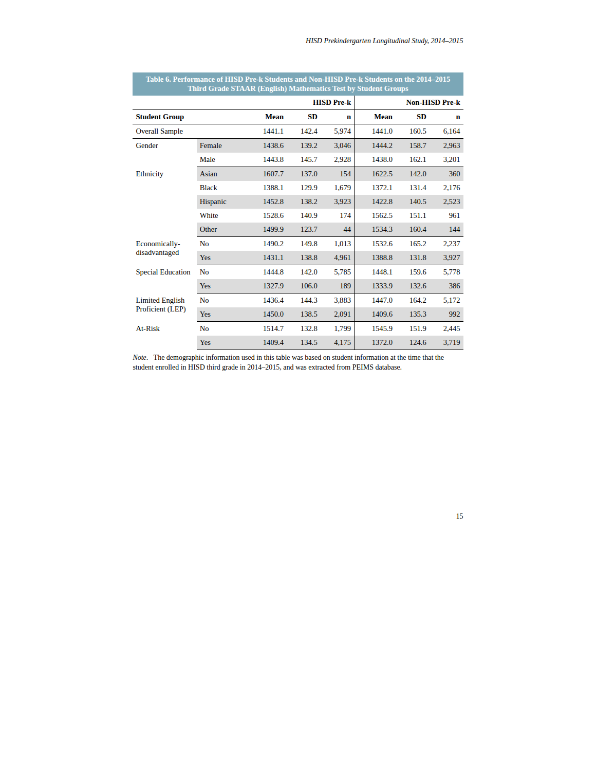HISD Prekindergarten Longitudinal Study, 2014–2015
Table 6. Performance of HISD Pre-k Students and Non-HISD Pre-k Students on the 2014–2015 Third Grade STAAR (English) Mathematics Test by Student Groups
| | HISD Pre-k | Non-HISD Pre-k |
| --- | --- | --- |
| Student Group | Mean | SD | n | Mean | SD | n |
| Overall Sample | 1441.1 | 142.4 | 5,974 | 1441.0 | 160.5 | 6,164 |
| Gender | Female | 1438.6 | 139.2 | 3,046 | 1444.2 | 158.7 | 2,963 |
| Male | 1443.8 | 145.7 | 2,928 | 1438.0 | 162.1 | 3,201 |
| Ethnicity | Asian | 1607.7 | 137.0 | 154 | 1622.5 | 142.0 | 360 |
| Black | 1388.1 | 129.9 | 1,679 | 1372.1 | 131.4 | 2,176 |
| Hispanic | 1452.8 | 138.2 | 3,923 | 1422.8 | 140.5 | 2,523 |
| White | 1528.6 | 140.9 | 174 | 1562.5 | 151.1 | 961 |
| Other | 1499.9 | 123.7 | 44 | 1534.3 | 160.4 | 144 |
| Economically- disadvantaged | No | 1490.2 | 149.8 | 1,013 | 1532.6 | 165.2 | 2,237 |
| Yes | 1431.1 | 138.8 | 4,961 | 1388.8 | 131.8 | 3,927 |
| Special Education | No | 1444.8 | 142.0 | 5,785 | 1448.1 | 159.6 | 5,778 |
| Yes | 1327.9 | 106.0 | 189 | 1333.9 | 132.6 | 386 |
| Limited English Proficient (LEP) | No | 1436.4 | 144.3 | 3,883 | 1447.0 | 164.2 | 5,172 |
| Yes | 1450.0 | 138.5 | 2,091 | 1409.6 | 135.3 | 992 |
| At-Risk | No | 1514.7 | 132.8 | 1,799 | 1545.9 | 151.9 | 2,445 |
| Yes | 1409.4 | 134.5 | 4,175 | 1372.0 | 124.6 | 3,719 |
Note. The demographic information used in this table was based on student information at the time that the student enrolled in HISD third grade in 2014–2015, and was extracted from PEIMS database.
15